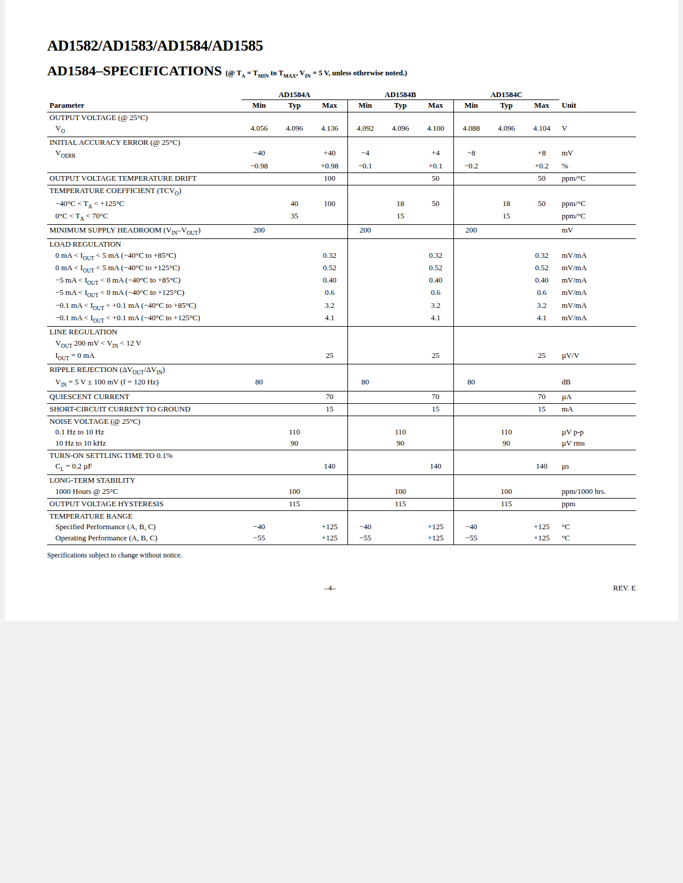AD1582/AD1583/AD1584/AD1585
AD1584–SPECIFICATIONS (@ TA = TMIN to TMAX, VIN = 5 V, unless otherwise noted.)
| | AD1584A | AD1584B | AD1584C | |
| --- | --- | --- | --- | --- |
| Parameter | Min | Typ | Max | Min | Typ | Max | Min | Typ | Max | Unit |
| OUTPUT VOLTAGE (@ 25°C) | | | | | | | | | | |
| V O | 4.056 | 4.096 | 4.136 | 4.092 | 4.096 | 4.100 | 4.088 | 4.096 | 4.104 | V |
| INITIAL ACCURACY ERROR (@ 25°C) | | | | | | | | | | |
| V OERR | −40 | | +40 | −4 | | +4 | −8 | | +8 | mV |
| | −0.98 | | +0.98 | −0.1 | | +0.1 | −0.2 | | +0.2 | % |
| OUTPUT VOLTAGE TEMPERATURE DRIFT | | | 100 | | | 50 | | | 50 | ppm/°C |
| TEMPERATURE COEFFICIENT (TCV O ) | | | | | | | | | | |
| −40°C < T A < +125°C | | 40 | 100 | | 18 | 50 | | 18 | 50 | ppm/°C |
| 0°C < T A < 70°C | | 35 | | | 15 | | | 15 | | ppm/°C |
| MINIMUM SUPPLY HEADROOM (V IN –V OUT ) | 200 | | | 200 | | | 200 | | | mV |
| LOAD REGULATION | | | | | | | | | | |
| 0 mA < I OUT < 5 mA (−40°C to +85°C) | | | 0.32 | | | 0.32 | | | 0.32 | mV/mA |
| 0 mA < I OUT < 5 mA (−40°C to +125°C) | | | 0.52 | | | 0.52 | | | 0.52 | mV/mA |
| −5 mA < I OUT < 0 mA (−40°C to +85°C) | | | 0.40 | | | 0.40 | | | 0.40 | mV/mA |
| −5 mA < I OUT < 0 mA (−40°C to +125°C) | | | 0.6 | | | 0.6 | | | 0.6 | mV/mA |
| −0.1 mA < I OUT < +0.1 mA (−40°C to +85°C) | | | 3.2 | | | 3.2 | | | 3.2 | mV/mA |
| −0.1 mA < I OUT < +0.1 mA (−40°C to +125°C) | | | 4.1 | | | 4.1 | | | 4.1 | mV/mA |
| LINE REGULATION | | | | | | | | | | |
| V OUT 200 mV < V IN < 12 V | | | | | | | | | | |
| I OUT = 0 mA | | | 25 | | | 25 | | | 25 | µV/V |
| RIPPLE REJECTION (ΔV OUT /ΔV IN ) | | | | | | | | | | |
| V IN = 5 V ± 100 mV (f = 120 Hz) | 80 | | | 80 | | | 80 | | | dB |
| QUIESCENT CURRENT | | | 70 | | | 70 | | | 70 | µA |
| SHORT-CIRCUIT CURRENT TO GROUND | | | 15 | | | 15 | | | 15 | mA |
| NOISE VOLTAGE (@ 25°C) | | | | | | | | | | |
| 0.1 Hz to 10 Hz | | 110 | | | 110 | | | 110 | | µV p-p |
| 10 Hz to 10 kHz | | 90 | | | 90 | | | 90 | | µV rms |
| TURN-ON SETTLING TIME TO 0.1% | | | | | | | | | | |
| C L = 0.2 µF | | | 140 | | | 140 | | | 140 | µs |
| LONG-TERM STABILITY | | | | | | | | | | |
| 1000 Hours @ 25°C | | 100 | | | 100 | | | 100 | | ppm/1000 hrs. |
| OUTPUT VOLTAGE HYSTERESIS | | 115 | | | 115 | | | 115 | | ppm |
| TEMPERATURE RANGE | | | | | | | | | | |
| Specified Performance (A, B, C) | −40 | | +125 | −40 | | +125 | −40 | | +125 | °C |
| Operating Performance (A, B, C) | −55 | | +125 | −55 | | +125 | −55 | | +125 | °C |
Specifications subject to change without notice.
–4–
REV. E